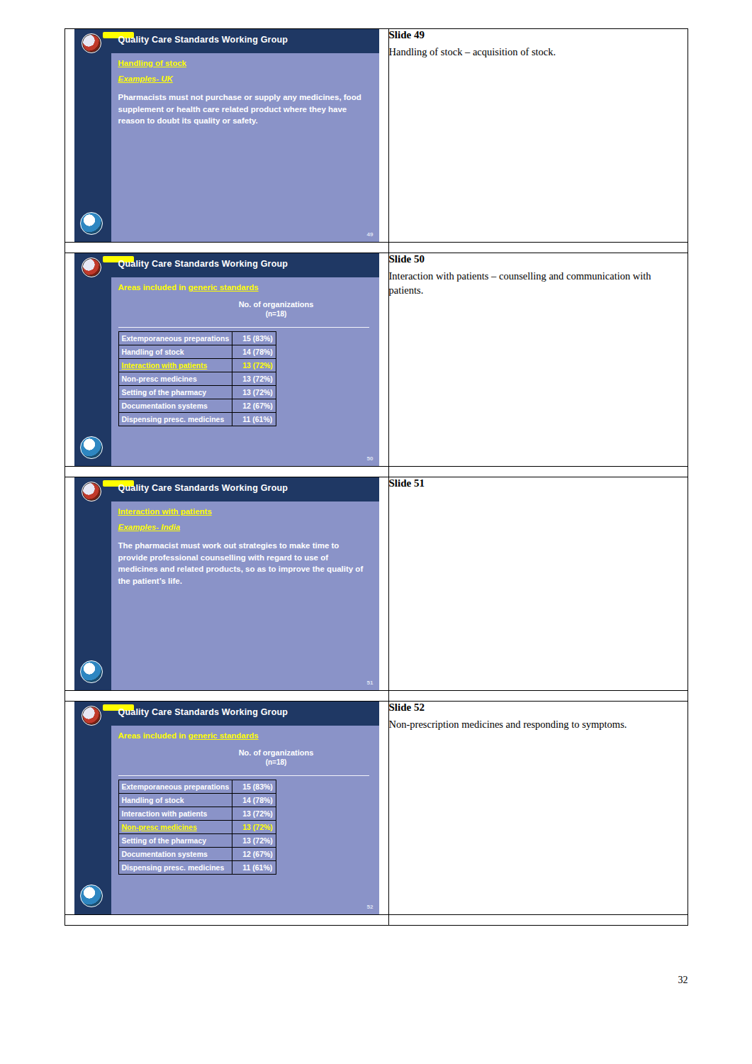| Quality Care Standards Working Group Handling of stock Examples- UK Pharmacists must not purchase or supply any medicines, food supplement or health care related product where they have reason to doubt its quality or safety. 49 | Slide 49 Handling of stock – acquisition of stock. |
| Quality Care Standards Working Group Areas included in generic standards No. of organizations (n=18) / Extemporaneous preparations / 15 (83%) / / Handling of stock / 14 (78%) / / Interaction with patients / 13 (72%) / / Non-presc medicines / 13 (72%) / / Setting of the pharmacy / 13 (72%) / / Documentation systems / 12 (67%) / / Dispensing presc. medicines / 11 (61%) / 50 | Slide 50 Interaction with patients – counselling and communication with patients. |
| Quality Care Standards Working Group Interaction with patients Examples- India The pharmacist must work out strategies to make time to provide professional counselling with regard to use of medicines and related products, so as to improve the quality of the patient’s life. 51 | Slide 51 |
| Quality Care Standards Working Group Areas included in generic standards No. of organizations (n=18) / Extemporaneous preparations / 15 (83%) / / Handling of stock / 14 (78%) / / Interaction with patients / 13 (72%) / / Non-presc medicines / 13 (72%) / / Setting of the pharmacy / 13 (72%) / / Documentation systems / 12 (67%) / / Dispensing presc. medicines / 11 (61%) / 52 | Slide 52 Non-prescription medicines and responding to symptoms. |
32